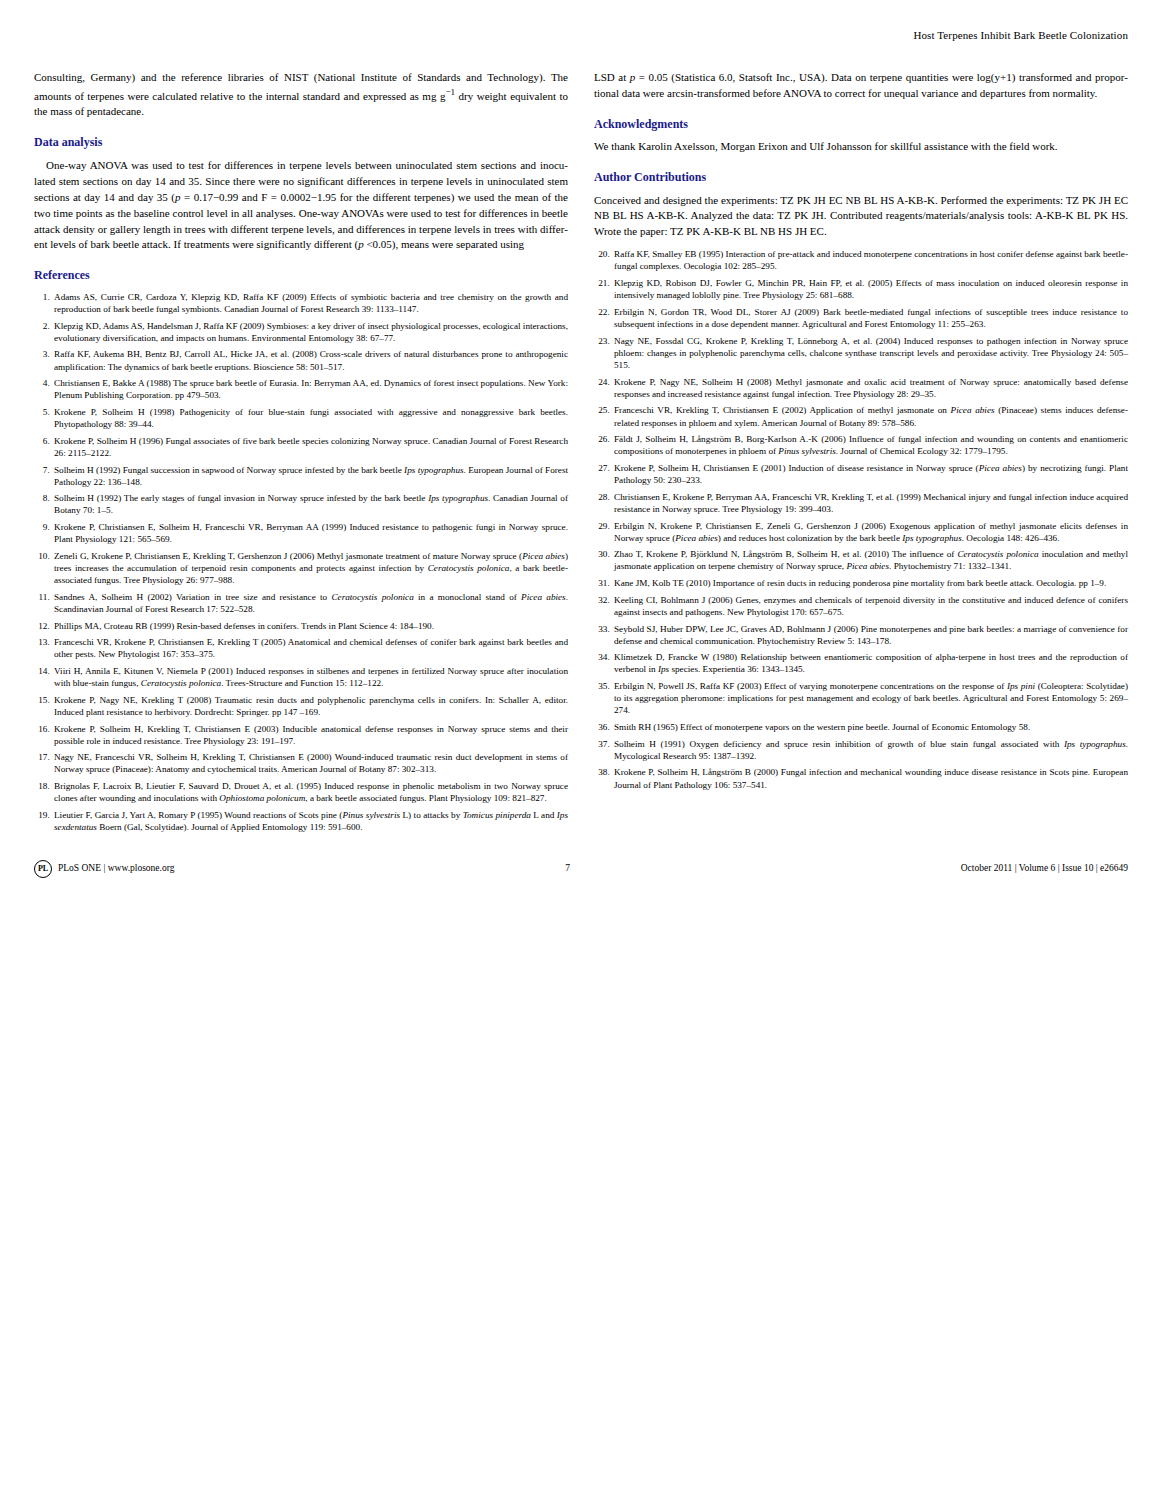Host Terpenes Inhibit Bark Beetle Colonization
Consulting, Germany) and the reference libraries of NIST (National Institute of Standards and Technology). The amounts of terpenes were calculated relative to the internal standard and expressed as mg g−1 dry weight equivalent to the mass of pentadecane.
Data analysis
One-way ANOVA was used to test for differences in terpene levels between uninoculated stem sections and inoculated stem sections on day 14 and 35. Since there were no significant differences in terpene levels in uninoculated stem sections at day 14 and day 35 (p = 0.17−0.99 and F = 0.0002−1.95 for the different terpenes) we used the mean of the two time points as the baseline control level in all analyses. One-way ANOVAs were used to test for differences in beetle attack density or gallery length in trees with different terpene levels, and differences in terpene levels in trees with different levels of bark beetle attack. If treatments were significantly different (p <0.05), means were separated using
References
Adams AS, Currie CR, Cardoza Y, Klepzig KD, Raffa KF (2009) Effects of symbiotic bacteria and tree chemistry on the growth and reproduction of bark beetle fungal symbionts. Canadian Journal of Forest Research 39: 1133–1147.
Klepzig KD, Adams AS, Handelsman J, Raffa KF (2009) Symbioses: a key driver of insect physiological processes, ecological interactions, evolutionary diversification, and impacts on humans. Environmental Entomology 38: 67–77.
Raffa KF, Aukema BH, Bentz BJ, Carroll AL, Hicke JA, et al. (2008) Cross-scale drivers of natural disturbances prone to anthropogenic amplification: The dynamics of bark beetle eruptions. Bioscience 58: 501–517.
Christiansen E, Bakke A (1988) The spruce bark beetle of Eurasia. In: Berryman AA, ed. Dynamics of forest insect populations. New York: Plenum Publishing Corporation. pp 479–503.
Krokene P, Solheim H (1998) Pathogenicity of four blue-stain fungi associated with aggressive and nonaggressive bark beetles. Phytopathology 88: 39–44.
Krokene P, Solheim H (1996) Fungal associates of five bark beetle species colonizing Norway spruce. Canadian Journal of Forest Research 26: 2115–2122.
Solheim H (1992) Fungal succession in sapwood of Norway spruce infested by the bark beetle Ips typographus. European Journal of Forest Pathology 22: 136–148.
Solheim H (1992) The early stages of fungal invasion in Norway spruce infested by the bark beetle Ips typographus. Canadian Journal of Botany 70: 1–5.
Krokene P, Christiansen E, Solheim H, Franceschi VR, Berryman AA (1999) Induced resistance to pathogenic fungi in Norway spruce. Plant Physiology 121: 565–569.
Zeneli G, Krokene P, Christiansen E, Krekling T, Gershenzon J (2006) Methyl jasmonate treatment of mature Norway spruce (Picea abies) trees increases the accumulation of terpenoid resin components and protects against infection by Ceratocystis polonica, a bark beetle-associated fungus. Tree Physiology 26: 977–988.
Sandnes A, Solheim H (2002) Variation in tree size and resistance to Ceratocystis polonica in a monoclonal stand of Picea abies. Scandinavian Journal of Forest Research 17: 522–528.
Phillips MA, Croteau RB (1999) Resin-based defenses in conifers. Trends in Plant Science 4: 184–190.
Franceschi VR, Krokene P, Christiansen E, Krekling T (2005) Anatomical and chemical defenses of conifer bark against bark beetles and other pests. New Phytologist 167: 353–375.
Viiri H, Annila E, Kitunen V, Niemela P (2001) Induced responses in stilbenes and terpenes in fertilized Norway spruce after inoculation with blue-stain fungus, Ceratocystis polonica. Trees-Structure and Function 15: 112–122.
Krokene P, Nagy NE, Krekling T (2008) Traumatic resin ducts and polyphenolic parenchyma cells in conifers. In: Schaller A, editor. Induced plant resistance to herbivory. Dordrecht: Springer. pp 147 –169.
Krokene P, Solheim H, Krekling T, Christiansen E (2003) Inducible anatomical defense responses in Norway spruce stems and their possible role in induced resistance. Tree Physiology 23: 191–197.
Nagy NE, Franceschi VR, Solheim H, Krekling T, Christiansen E (2000) Wound-induced traumatic resin duct development in stems of Norway spruce (Pinaceae): Anatomy and cytochemical traits. American Journal of Botany 87: 302–313.
Brignolas F, Lacroix B, Lieutier F, Sauvard D, Drouet A, et al. (1995) Induced response in phenolic metabolism in two Norway spruce clones after wounding and inoculations with Ophiostoma polonicum, a bark beetle associated fungus. Plant Physiology 109: 821–827.
Lieutier F, Garcia J, Yart A, Romary P (1995) Wound reactions of Scots pine (Pinus sylvestris L) to attacks by Tomicus piniperda L and Ips sexdentatus Boern (Gal, Scolytidae). Journal of Applied Entomology 119: 591–600.
LSD at p = 0.05 (Statistica 6.0, Statsoft Inc., USA). Data on terpene quantities were log(y+1) transformed and proportional data were arcsin-transformed before ANOVA to correct for unequal variance and departures from normality.
Acknowledgments
We thank Karolin Axelsson, Morgan Erixon and Ulf Johansson for skillful assistance with the field work.
Author Contributions
Conceived and designed the experiments: TZ PK JH EC NB BL HS A-KB-K. Performed the experiments: TZ PK JH EC NB BL HS A-KB-K. Analyzed the data: TZ PK JH. Contributed reagents/materials/analysis tools: A-KB-K BL PK HS. Wrote the paper: TZ PK A-KB-K BL NB HS JH EC.
Raffa KF, Smalley EB (1995) Interaction of pre-attack and induced monoterpene concentrations in host conifer defense against bark beetle-fungal complexes. Oecologia 102: 285–295.
Klepzig KD, Robison DJ, Fowler G, Minchin PR, Hain FP, et al. (2005) Effects of mass inoculation on induced oleoresin response in intensively managed loblolly pine. Tree Physiology 25: 681–688.
Erbilgin N, Gordon TR, Wood DL, Storer AJ (2009) Bark beetle-mediated fungal infections of susceptible trees induce resistance to subsequent infections in a dose dependent manner. Agricultural and Forest Entomology 11: 255–263.
Nagy NE, Fossdal CG, Krokene P, Krekling T, Lönneborg A, et al. (2004) Induced responses to pathogen infection in Norway spruce phloem: changes in polyphenolic parenchyma cells, chalcone synthase transcript levels and peroxidase activity. Tree Physiology 24: 505–515.
Krokene P, Nagy NE, Solheim H (2008) Methyl jasmonate and oxalic acid treatment of Norway spruce: anatomically based defense responses and increased resistance against fungal infection. Tree Physiology 28: 29–35.
Franceschi VR, Krekling T, Christiansen E (2002) Application of methyl jasmonate on Picea abies (Pinaceae) stems induces defense-related responses in phloem and xylem. American Journal of Botany 89: 578–586.
Fäldt J, Solheim H, Långström B, Borg-Karlson A.-K (2006) Influence of fungal infection and wounding on contents and enantiomeric compositions of monoterpenes in phloem of Pinus sylvestris. Journal of Chemical Ecology 32: 1779–1795.
Krokene P, Solheim H, Christiansen E (2001) Induction of disease resistance in Norway spruce (Picea abies) by necrotizing fungi. Plant Pathology 50: 230–233.
Christiansen E, Krokene P, Berryman AA, Franceschi VR, Krekling T, et al. (1999) Mechanical injury and fungal infection induce acquired resistance in Norway spruce. Tree Physiology 19: 399–403.
Erbilgin N, Krokene P, Christiansen E, Zeneli G, Gershenzon J (2006) Exogenous application of methyl jasmonate elicits defenses in Norway spruce (Picea abies) and reduces host colonization by the bark beetle Ips typographus. Oecologia 148: 426–436.
Zhao T, Krokene P, Björklund N, Långström B, Solheim H, et al. (2010) The influence of Ceratocystis polonica inoculation and methyl jasmonate application on terpene chemistry of Norway spruce, Picea abies. Phytochemistry 71: 1332–1341.
Kane JM, Kolb TE (2010) Importance of resin ducts in reducing ponderosa pine mortality from bark beetle attack. Oecologia. pp 1–9.
Keeling CI, Bohlmann J (2006) Genes, enzymes and chemicals of terpenoid diversity in the constitutive and induced defence of conifers against insects and pathogens. New Phytologist 170: 657–675.
Seybold SJ, Huber DPW, Lee JC, Graves AD, Bohlmann J (2006) Pine monoterpenes and pine bark beetles: a marriage of convenience for defense and chemical communication. Phytochemistry Review 5: 143–178.
Klimetzek D, Francke W (1980) Relationship between enantiomeric composition of alpha-terpene in host trees and the reproduction of verbenol in Ips species. Experientia 36: 1343–1345.
Erbilgin N, Powell JS, Raffa KF (2003) Effect of varying monoterpene concentrations on the response of Ips pini (Coleoptera: Scolytidae) to its aggregation pheromone: implications for pest management and ecology of bark beetles. Agricultural and Forest Entomology 5: 269–274.
Smith RH (1965) Effect of monoterpene vapors on the western pine beetle. Journal of Economic Entomology 58.
Solheim H (1991) Oxygen deficiency and spruce resin inhibition of growth of blue stain fungal associated with Ips typographus. Mycological Research 95: 1387–1392.
Krokene P, Solheim H, Långström B (2000) Fungal infection and mechanical wounding induce disease resistance in Scots pine. European Journal of Plant Pathology 106: 537–541.
PL PLoS ONE | www.plosone.org
7
October 2011 | Volume 6 | Issue 10 | e26649